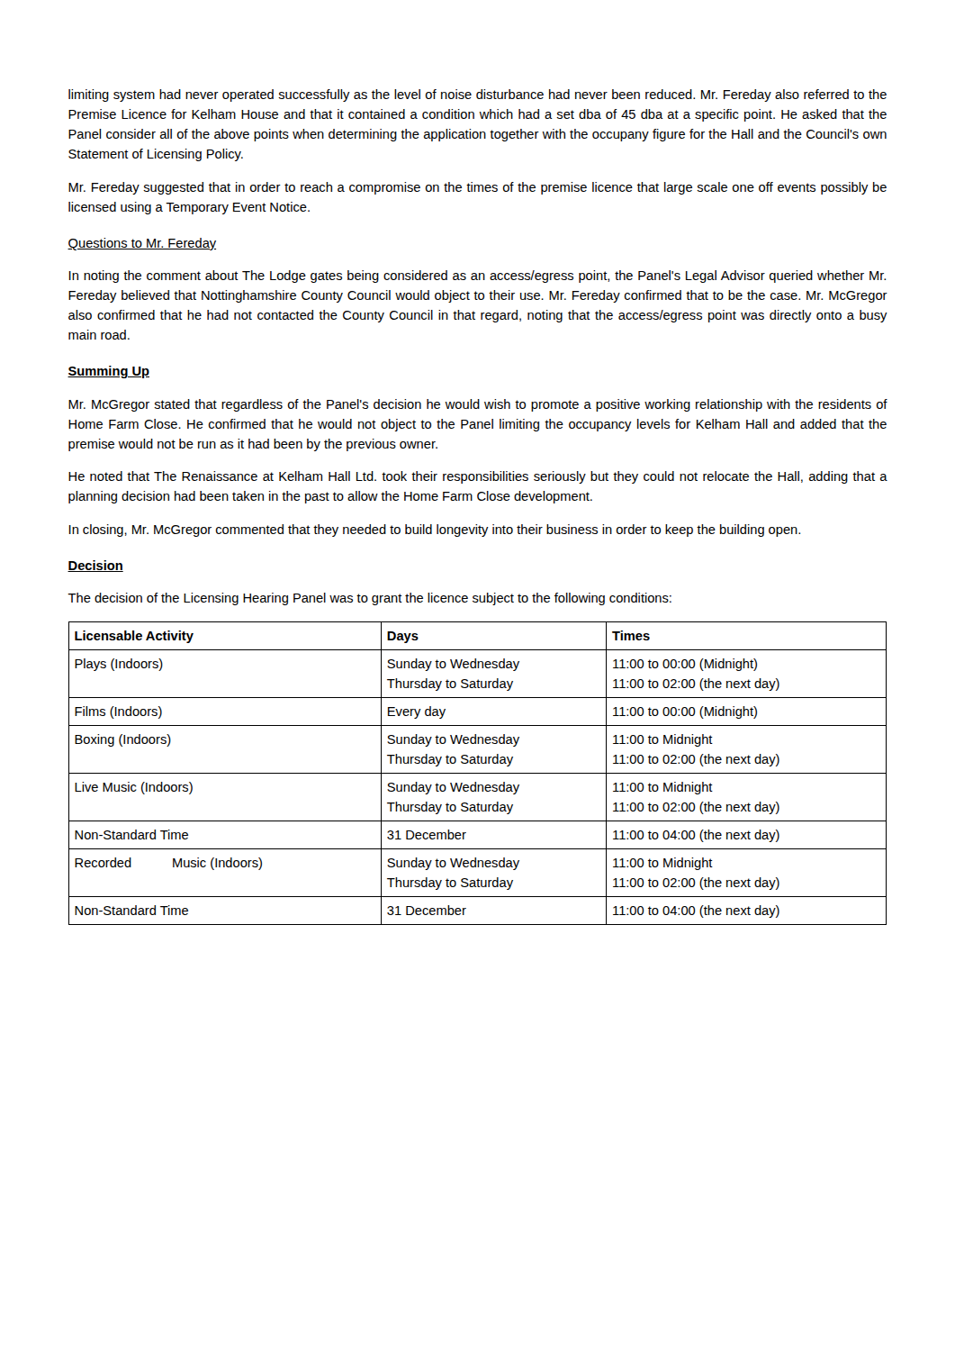limiting system had never operated successfully as the level of noise disturbance had never been reduced. Mr. Fereday also referred to the Premise Licence for Kelham House and that it contained a condition which had a set dba of 45 dba at a specific point. He asked that the Panel consider all of the above points when determining the application together with the occupany figure for the Hall and the Council's own Statement of Licensing Policy.
Mr. Fereday suggested that in order to reach a compromise on the times of the premise licence that large scale one off events possibly be licensed using a Temporary Event Notice.
Questions to Mr. Fereday
In noting the comment about The Lodge gates being considered as an access/egress point, the Panel's Legal Advisor queried whether Mr. Fereday believed that Nottinghamshire County Council would object to their use. Mr. Fereday confirmed that to be the case. Mr. McGregor also confirmed that he had not contacted the County Council in that regard, noting that the access/egress point was directly onto a busy main road.
Summing Up
Mr. McGregor stated that regardless of the Panel's decision he would wish to promote a positive working relationship with the residents of Home Farm Close. He confirmed that he would not object to the Panel limiting the occupancy levels for Kelham Hall and added that the premise would not be run as it had been by the previous owner.
He noted that The Renaissance at Kelham Hall Ltd. took their responsibilities seriously but they could not relocate the Hall, adding that a planning decision had been taken in the past to allow the Home Farm Close development.
In closing, Mr. McGregor commented that they needed to build longevity into their business in order to keep the building open.
Decision
The decision of the Licensing Hearing Panel was to grant the licence subject to the following conditions:
| Licensable Activity | Days | Times |
| --- | --- | --- |
| Plays (Indoors) | Sunday to Wednesday Thursday to Saturday | 11:00 to 00:00 (Midnight) 11:00 to 02:00 (the next day) |
| Films (Indoors) | Every day | 11:00 to 00:00 (Midnight) |
| Boxing (Indoors) | Sunday to Wednesday Thursday to Saturday | 11:00 to Midnight 11:00 to 02:00 (the next day) |
| Live Music (Indoors) | Sunday to Wednesday Thursday to Saturday | 11:00 to Midnight 11:00 to 02:00 (the next day) |
| Non-Standard Time | 31 December | 11:00 to 04:00 (the next day) |
| Recorded Music (Indoors) | Sunday to Wednesday Thursday to Saturday | 11:00 to Midnight 11:00 to 02:00 (the next day) |
| Non-Standard Time | 31 December | 11:00 to 04:00 (the next day) |